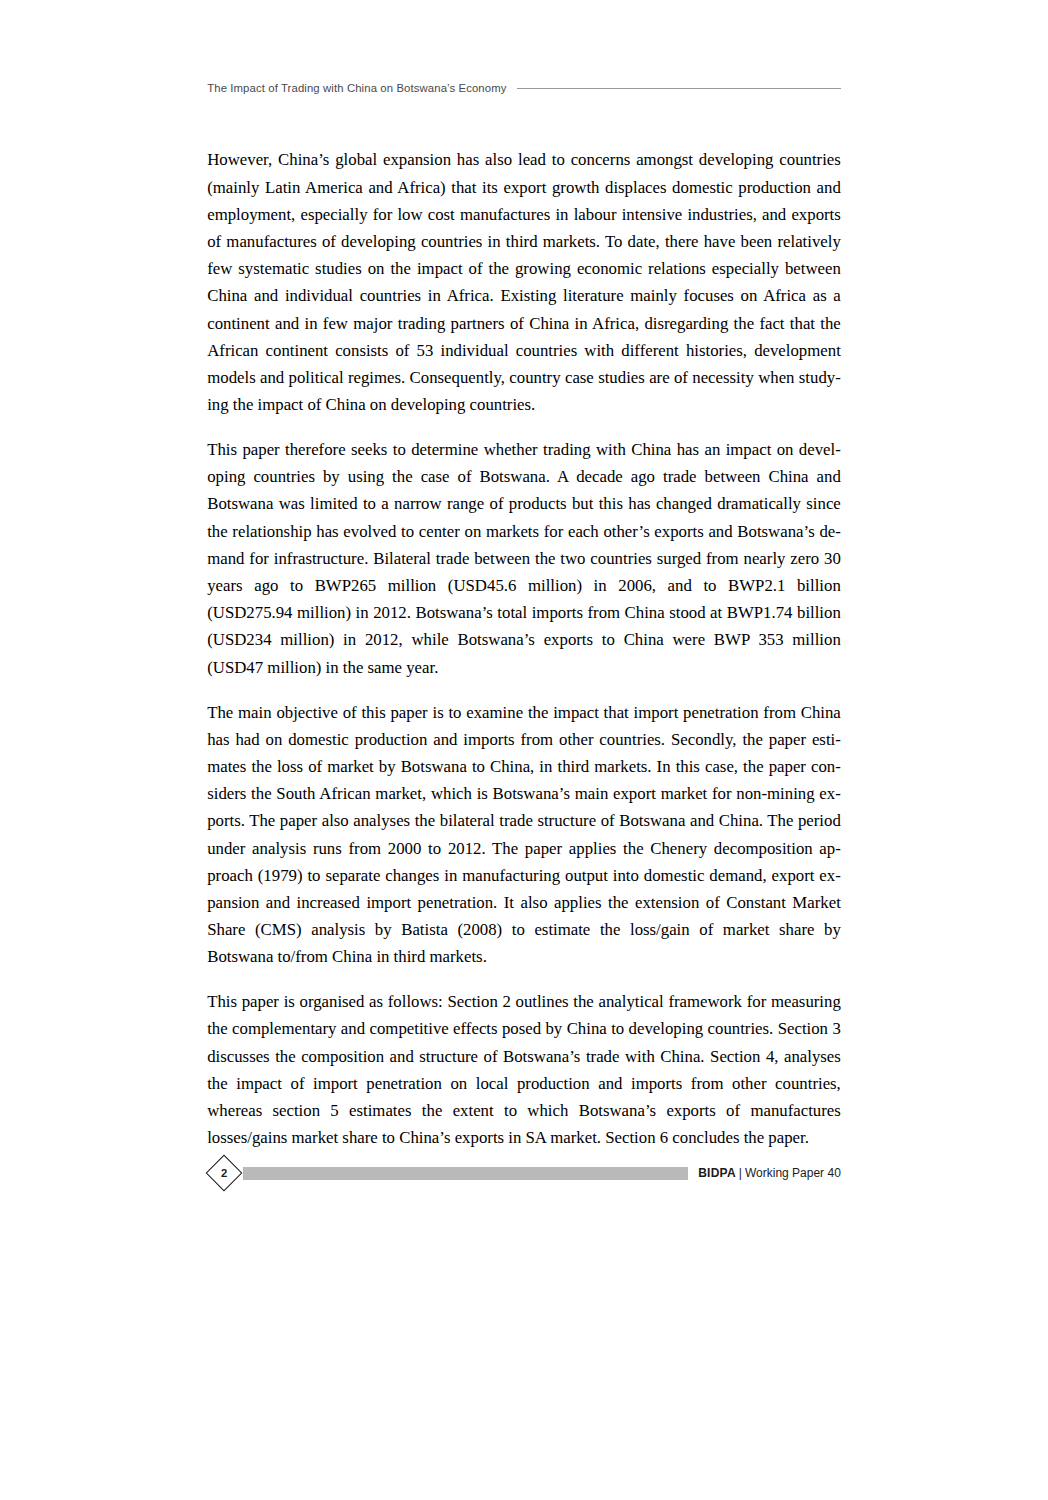The Impact of Trading with China on Botswana’s Economy
However, China’s global expansion has also lead to concerns amongst developing countries (mainly Latin America and Africa) that its export growth displaces domestic production and employment, especially for low cost manufactures in labour intensive industries, and exports of manufactures of developing countries in third markets. To date, there have been relatively few systematic studies on the impact of the growing economic relations especially between China and individual countries in Africa. Existing literature mainly focuses on Africa as a continent and in few major trading partners of China in Africa, disregarding the fact that the African continent consists of 53 individual countries with different histories, development models and political regimes. Consequently, country case studies are of necessity when studying the impact of China on developing countries.
This paper therefore seeks to determine whether trading with China has an impact on developing countries by using the case of Botswana. A decade ago trade between China and Botswana was limited to a narrow range of products but this has changed dramatically since the relationship has evolved to center on markets for each other’s exports and Botswana’s demand for infrastructure. Bilateral trade between the two countries surged from nearly zero 30 years ago to BWP265 million (USD45.6 million) in 2006, and to BWP2.1 billion (USD275.94 million) in 2012. Botswana’s total imports from China stood at BWP1.74 billion (USD234 million) in 2012, while Botswana’s exports to China were BWP 353 million (USD47 million) in the same year.
The main objective of this paper is to examine the impact that import penetration from China has had on domestic production and imports from other countries. Secondly, the paper estimates the loss of market by Botswana to China, in third markets. In this case, the paper considers the South African market, which is Botswana’s main export market for non-mining exports. The paper also analyses the bilateral trade structure of Botswana and China. The period under analysis runs from 2000 to 2012. The paper applies the Chenery decomposition approach (1979) to separate changes in manufacturing output into domestic demand, export expansion and increased import penetration. It also applies the extension of Constant Market Share (CMS) analysis by Batista (2008) to estimate the loss/gain of market share by Botswana to/from China in third markets.
This paper is organised as follows: Section 2 outlines the analytical framework for measuring the complementary and competitive effects posed by China to developing countries. Section 3 discusses the composition and structure of Botswana’s trade with China. Section 4, analyses the impact of import penetration on local production and imports from other countries, whereas section 5 estimates the extent to which Botswana’s exports of manufactures losses/gains market share to China’s exports in SA market. Section 6 concludes the paper.
2
BIDPA|Working Paper 40